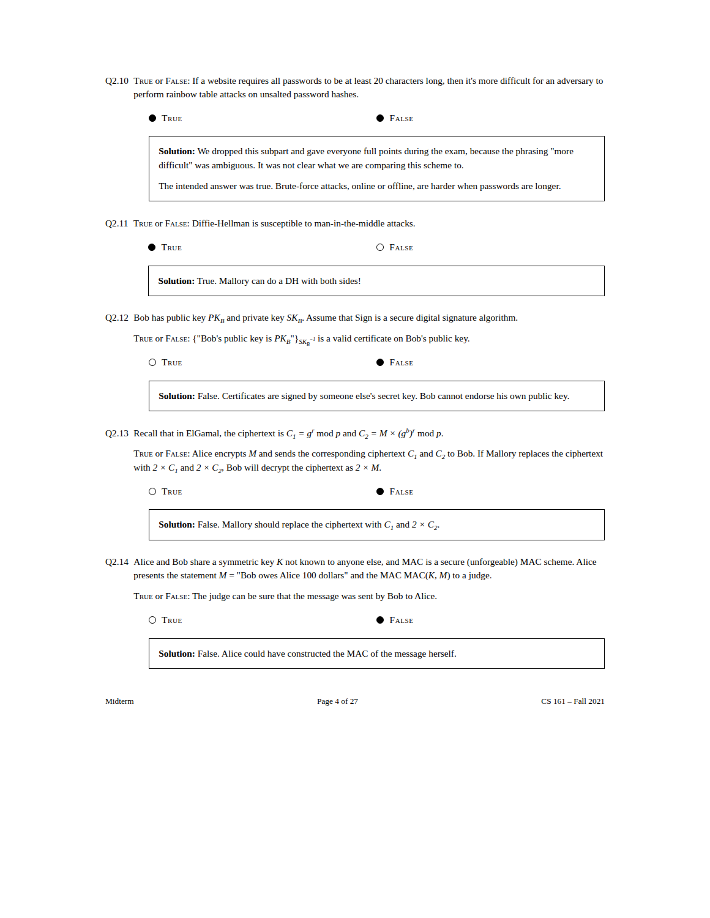Q2.10
True or False: If a website requires all passwords to be at least 20 characters long, then it's more difficult for an adversary to perform rainbow table attacks on unsalted password hashes.
True
False
Solution: We dropped this subpart and gave everyone full points during the exam, because the phrasing "more difficult" was ambiguous. It was not clear what we are comparing this scheme to.
The intended answer was true. Brute-force attacks, online or offline, are harder when passwords are longer.
Q2.11
True or False: Diffie-Hellman is susceptible to man-in-the-middle attacks.
True
False
Solution: True. Mallory can do a DH with both sides!
Q2.12
Bob has public key PKB and private key SKB. Assume that Sign is a secure digital signature algorithm.
True or False: {"Bob's public key is PKB"}SKB−1 is a valid certificate on Bob's public key.
True
False
Solution: False. Certificates are signed by someone else's secret key. Bob cannot endorse his own public key.
Q2.13
Recall that in ElGamal, the ciphertext is C1 = gr mod p and C2 = M × (gb)r mod p.
True or False: Alice encrypts M and sends the corresponding ciphertext C1 and C2 to Bob. If Mallory replaces the ciphertext with 2 × C1 and 2 × C2, Bob will decrypt the ciphertext as 2 × M.
True
False
Solution: False. Mallory should replace the ciphertext with C1 and 2 × C2.
Q2.14
Alice and Bob share a symmetric key K not known to anyone else, and MAC is a secure (unforgeable) MAC scheme. Alice presents the statement M = "Bob owes Alice 100 dollars" and the MAC MAC(K, M) to a judge.
True or False: The judge can be sure that the message was sent by Bob to Alice.
True
False
Solution: False. Alice could have constructed the MAC of the message herself.
Midterm Page 4 of 27 CS 161 – Fall 2021